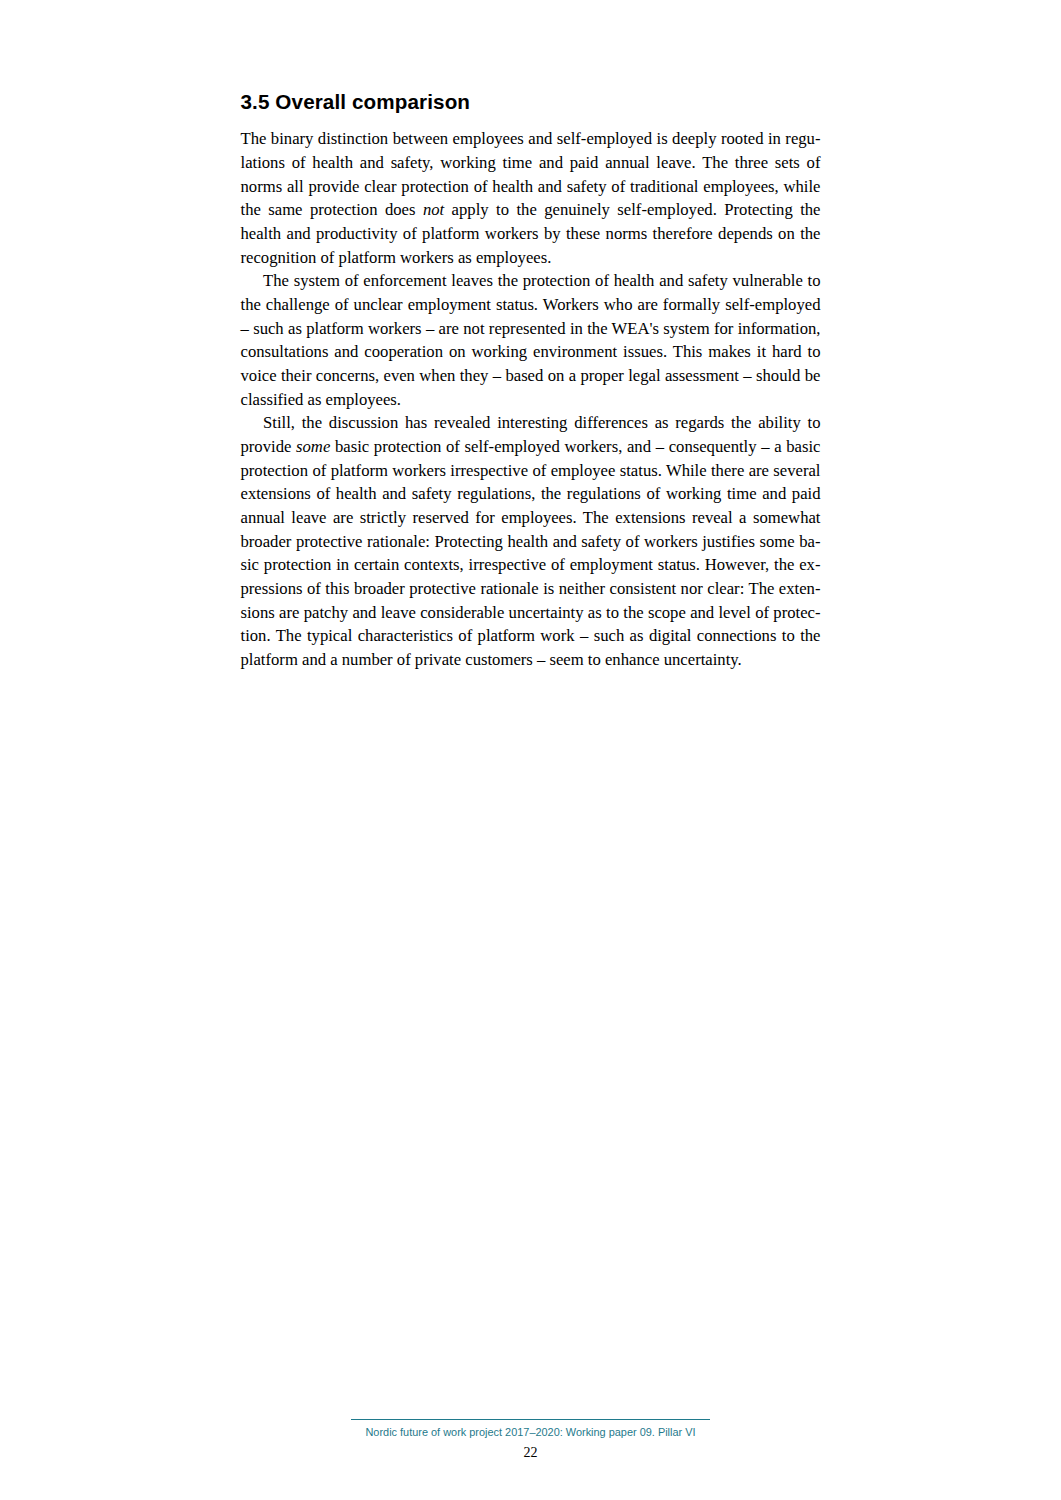3.5 Overall comparison
The binary distinction between employees and self-employed is deeply rooted in regulations of health and safety, working time and paid annual leave. The three sets of norms all provide clear protection of health and safety of traditional employees, while the same protection does not apply to the genuinely self-employed. Protecting the health and productivity of platform workers by these norms therefore depends on the recognition of platform workers as employees.
The system of enforcement leaves the protection of health and safety vulnerable to the challenge of unclear employment status. Workers who are formally self-employed – such as platform workers – are not represented in the WEA's system for information, consultations and cooperation on working environment issues. This makes it hard to voice their concerns, even when they – based on a proper legal assessment – should be classified as employees.
Still, the discussion has revealed interesting differences as regards the ability to provide some basic protection of self-employed workers, and – consequently – a basic protection of platform workers irrespective of employee status. While there are several extensions of health and safety regulations, the regulations of working time and paid annual leave are strictly reserved for employees. The extensions reveal a somewhat broader protective rationale: Protecting health and safety of workers justifies some basic protection in certain contexts, irrespective of employment status. However, the expressions of this broader protective rationale is neither consistent nor clear: The extensions are patchy and leave considerable uncertainty as to the scope and level of protection. The typical characteristics of platform work – such as digital connections to the platform and a number of private customers – seem to enhance uncertainty.
Nordic future of work project 2017–2020: Working paper 09. Pillar VI
22